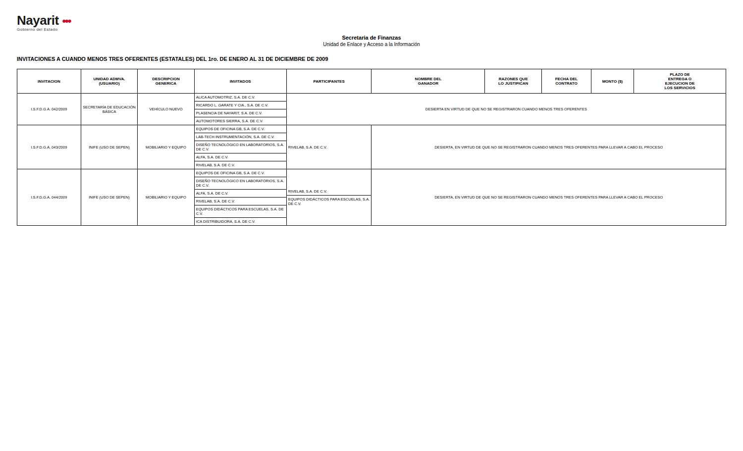Nayarit •••
Gobierno del Estado
Secretaria de Finanzas
Unidad de Enlace y Acceso a la Información
INVITACIONES A CUANDO MENOS TRES OFERENTES (ESTATALES) DEL 1ro. DE ENERO AL 31 DE DICIEMBRE DE 2009
| INVITACION | UNIDAD ADMVA. (USUARIO) | DESCRIPCION GENERICA | INVITADOS | PARTICIPANTES | NOMBRE DEL GANADOR | RAZONES QUE LO JUSTIFICAN | FECHA DEL CONTRATO | MONTO ($) | PLAZO DE ENTREGA O EJECUCION DE LOS SERVICIOS |
| --- | --- | --- | --- | --- | --- | --- | --- | --- | --- |
| I.S.F.D.G.A. 042/2009 | SECRETARÍA DE EDUCACIÓN BÁSICA | VEHÍCULO NUEVO | ALICA AUTOMOTRIZ, S.A. DE C.V. RICARDO L. GARATE Y CIA., S.A. DE C.V. PLASENCIA DE NAYARIT, S.A. DE C.V. AUTOMOTORES SIERRA, S.A. DE C.V. | DESIERTA EN VIRTUD DE QUE NO SE REGISTRARON CUANDO MENOS TRES OFERENTES |
| I.S.F.D.G.A. 043/2009 | INIFE (USO DE SEPEN) | MOBILIARIO Y EQUIPO | EQUIPOS DE OFICINA GB, S.A. DE C.V. LAB-TECH INSTRUMENTACIÓN, S.A. DE C.V. DISEÑO TECNOLÓGICO EN LABORATORIOS, S.A. DE C.V. ALFA, S.A. DE C.V. RIVELAB, S.A. DE C.V. | RIVELAB, S.A. DE C.V. | DESIERTA, EN VIRTUD DE QUE NO SE REGISTRARON CUANDO MENOS TRES OFERENTES PARA LLEVAR A CABO EL PROCESO |
| I.S.F.D.G.A. 044/2009 | INIFE (USO DE SEPEN) | MOBILIARIO Y EQUIPO | EQUIPOS DE OFICINA GB, S.A. DE C.V. DISEÑO TECNOLÓGICO EN LABORATORIOS, S.A. DE C.V. ALFA, S.A. DE C.V. RIVELAB, S.A. DE C.V. EQUIPOS DIDÁCTICOS PARA ESCUELAS, S.A. DE C.V. ICA DISTRIBUIDORA, S.A. DE C.V. | RIVELAB, S.A. DE C.V. EQUIPOS DIDÁCTICOS PARA ESCUELAS, S.A. DE C.V. | DESIERTA, EN VIRTUD DE QUE NO SE REGISTRARON CUANDO MENOS TRES OFERENTES PARA LLEVAR A CABO EL PROCESO |